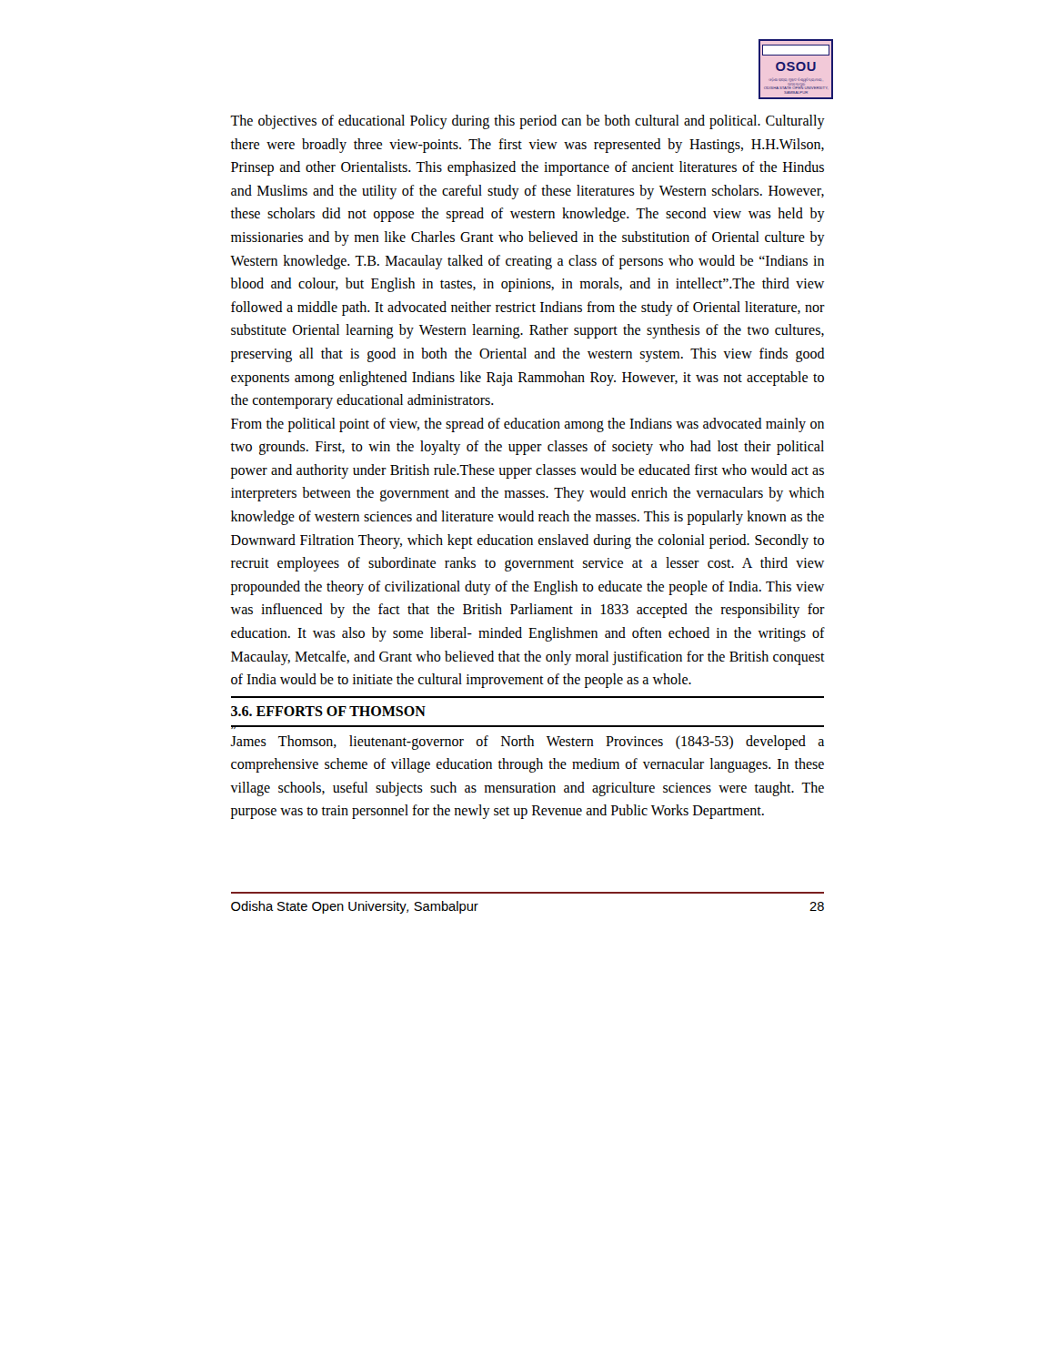OSOU
ଓଡ଼ିଶା ରାଜ୍ୟ ମୁକ୍ତ ବିଶ୍ୱବିଦ୍ୟାଳୟ, ସମ୍ବଲପୁର
ODISHA STATE OPEN UNIVERSITY, SAMBALPUR
The objectives of educational Policy during this period can be both cultural and political. Culturally there were broadly three view-points. The first view was represented by Hastings, H.H.Wilson, Prinsep and other Orientalists. This emphasized the importance of ancient literatures of the Hindus and Muslims and the utility of the careful study of these literatures by Western scholars. However, these scholars did not oppose the spread of western knowledge. The second view was held by missionaries and by men like Charles Grant who believed in the substitution of Oriental culture by Western knowledge. T.B. Macaulay talked of creating a class of persons who would be “Indians in blood and colour, but English in tastes, in opinions, in morals, and in intellect”.The third view followed a middle path. It advocated neither restrict Indians from the study of Oriental literature, nor substitute Oriental learning by Western learning. Rather support the synthesis of the two cultures, preserving all that is good in both the Oriental and the western system. This view finds good exponents among enlightened Indians like Raja Rammohan Roy. However, it was not acceptable to the contemporary educational administrators.
From the political point of view, the spread of education among the Indians was advocated mainly on two grounds. First, to win the loyalty of the upper classes of society who had lost their political power and authority under British rule.These upper classes would be educated first who would act as interpreters between the government and the masses. They would enrich the vernaculars by which knowledge of western sciences and literature would reach the masses. This is popularly known as the Downward Filtration Theory, which kept education enslaved during the colonial period. Secondly to recruit employees of subordinate ranks to government service at a lesser cost. A third view propounded the theory of civilizational duty of the English to educate the people of India. This view was influenced by the fact that the British Parliament in 1833 accepted the responsibility for education. It was also by some liberal- minded Englishmen and often echoed in the writings of Macaulay, Metcalfe, and Grant who believed that the only moral justification for the British conquest of India would be to initiate the cultural improvement of the people as a whole.
3.6. Efforts of Thomson
”James Thomson, lieutenant-governor of North Western Provinces (1843-53) developed a comprehensive scheme of village education through the medium of vernacular languages. In these village schools, useful subjects such as mensuration and agriculture sciences were taught. The purpose was to train personnel for the newly set up Revenue and Public Works Department.
Odisha State Open University, Sambalpur
28